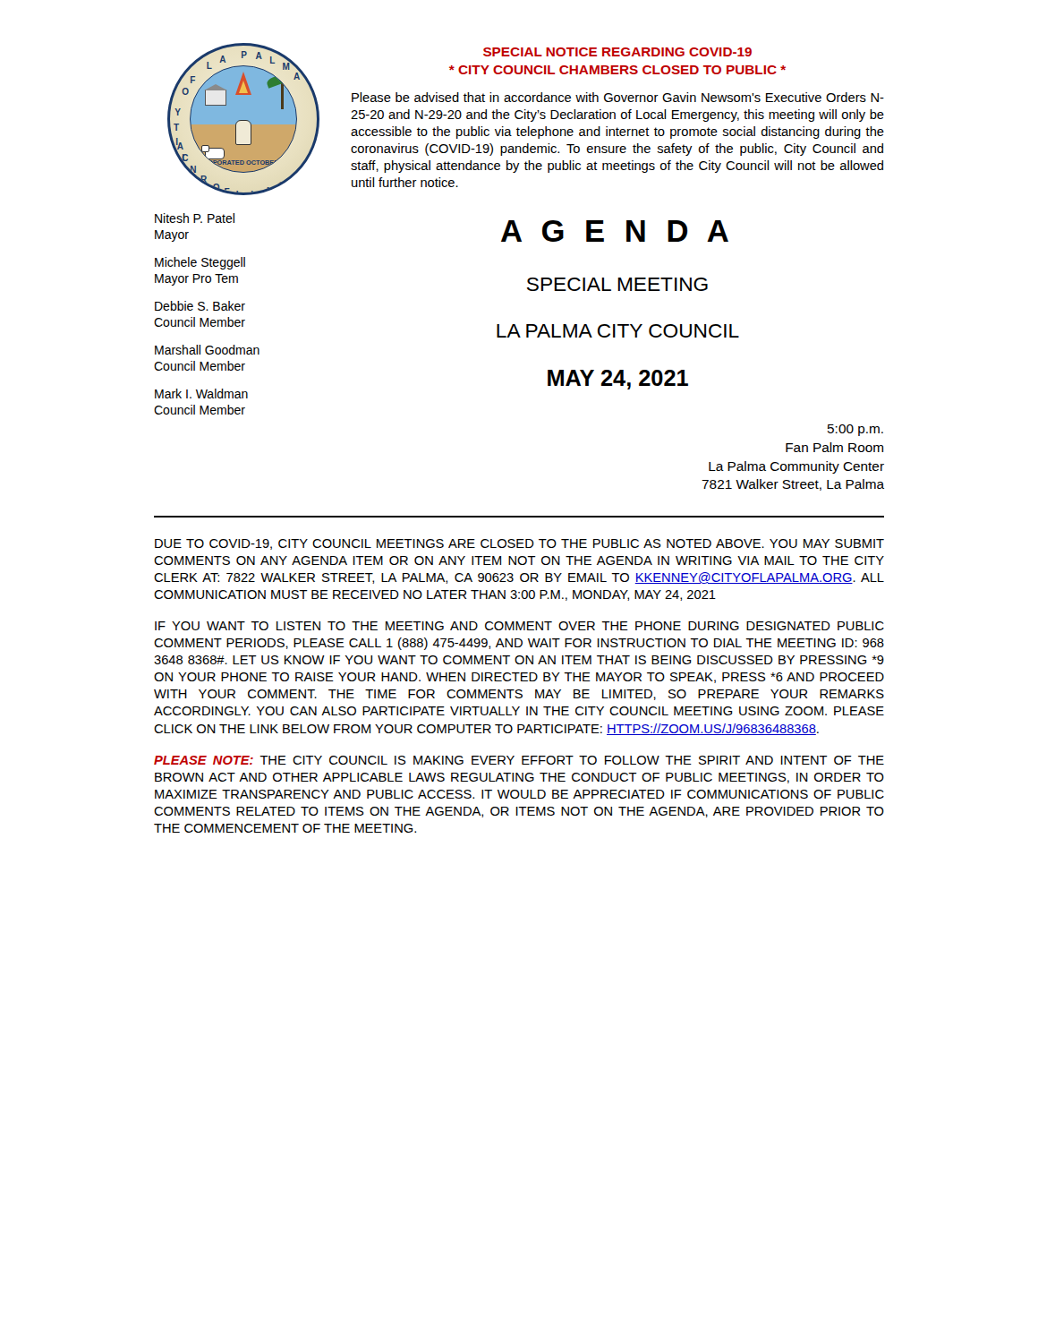C I T Y O F L A P A L M A C A L I F O R N I A
INCORPORATED OCTOBER 1955
Nitesh P. Patel
Mayor
Michele Steggell
Mayor Pro Tem
Debbie S. Baker
Council Member
Marshall Goodman
Council Member
Mark I. Waldman
Council Member
SPECIAL NOTICE REGARDING COVID-19
* CITY COUNCIL CHAMBERS CLOSED TO PUBLIC *
Please be advised that in accordance with Governor Gavin Newsom's Executive Orders N-25-20 and N-29-20 and the City’s Declaration of Local Emergency, this meeting will only be accessible to the public via telephone and internet to promote social distancing during the coronavirus (COVID-19) pandemic. To ensure the safety of the public, City Council and staff, physical attendance by the public at meetings of the City Council will not be allowed until further notice.
A G E N D A
SPECIAL MEETING
LA PALMA CITY COUNCIL
MAY 24, 2021
5:00 p.m.
Fan Palm Room
La Palma Community Center
7821 Walker Street, La Palma
DUE TO COVID-19, CITY COUNCIL MEETINGS ARE CLOSED TO THE PUBLIC AS NOTED ABOVE. YOU MAY SUBMIT COMMENTS ON ANY AGENDA ITEM OR ON ANY ITEM NOT ON THE AGENDA IN WRITING VIA MAIL TO THE CITY CLERK AT: 7822 WALKER STREET, LA PALMA, CA 90623 OR BY EMAIL TO KKENNEY@CITYOFLAPALMA.ORG. ALL COMMUNICATION MUST BE RECEIVED NO LATER THAN 3:00 P.M., MONDAY, MAY 24, 2021
IF YOU WANT TO LISTEN TO THE MEETING AND COMMENT OVER THE PHONE DURING DESIGNATED PUBLIC COMMENT PERIODS, PLEASE CALL 1 (888) 475-4499, AND WAIT FOR INSTRUCTION TO DIAL THE MEETING ID: 968 3648 8368#. LET US KNOW IF YOU WANT TO COMMENT ON AN ITEM THAT IS BEING DISCUSSED BY PRESSING *9 ON YOUR PHONE TO RAISE YOUR HAND. WHEN DIRECTED BY THE MAYOR TO SPEAK, PRESS *6 AND PROCEED WITH YOUR COMMENT. THE TIME FOR COMMENTS MAY BE LIMITED, SO PREPARE YOUR REMARKS ACCORDINGLY. YOU CAN ALSO PARTICIPATE VIRTUALLY IN THE CITY COUNCIL MEETING USING ZOOM. PLEASE CLICK ON THE LINK BELOW FROM YOUR COMPUTER TO PARTICIPATE: HTTPS://ZOOM.US/J/96836488368.
PLEASE NOTE: THE CITY COUNCIL IS MAKING EVERY EFFORT TO FOLLOW THE SPIRIT AND INTENT OF THE BROWN ACT AND OTHER APPLICABLE LAWS REGULATING THE CONDUCT OF PUBLIC MEETINGS, IN ORDER TO MAXIMIZE TRANSPARENCY AND PUBLIC ACCESS. IT WOULD BE APPRECIATED IF COMMUNICATIONS OF PUBLIC COMMENTS RELATED TO ITEMS ON THE AGENDA, OR ITEMS NOT ON THE AGENDA, ARE PROVIDED PRIOR TO THE COMMENCEMENT OF THE MEETING.